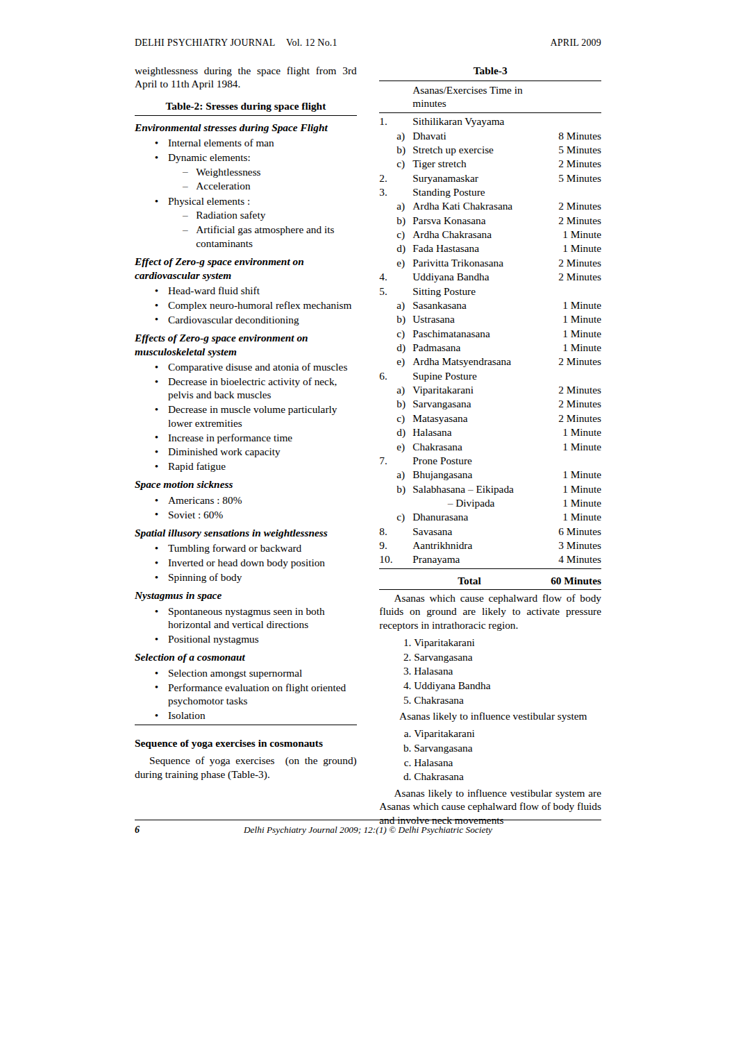DELHI PSYCHIATRY JOURNALVol. 12 No.1
APRIL 2009
weightlessness during the space flight from 3rd April to 11th April 1984.
Table-2: Sresses during space flight
Environmental stresses during Space Flight
Internal elements of man
Dynamic elements:
Weightlessness
Acceleration
Physical elements :
Radiation safety
Artificial gas atmosphere and its contaminants
Effect of Zero-g space environment on cardiovascular system
Head-ward fluid shift
Complex neuro-humoral reflex mechanism
Cardiovascular deconditioning
Effects of Zero-g space environment on musculoskeletal system
Comparative disuse and atonia of muscles
Decrease in bioelectric activity of neck, pelvis and back muscles
Decrease in muscle volume particularly lower extremities
Increase in performance time
Diminished work capacity
Rapid fatigue
Space motion sickness
Americans : 80%
Soviet : 60%
Spatial illusory sensations in weightlessness
Tumbling forward or backward
Inverted or head down body position
Spinning of body
Nystagmus in space
Spontaneous nystagmus seen in both horizontal and vertical directions
Positional nystagmus
Selection of a cosmonaut
Selection amongst supernormal
Performance evaluation on flight oriented psychomotor tasks
Isolation
Sequence of yoga exercises in cosmonauts
Sequence of yoga exercises (on the ground) during training phase (Table-3).
Table-3
| | | Asanas/Exercises Time in minutes | |
| 1. | | Sithilikaran Vyayama | |
| | a) | Dhavati | 8 Minutes |
| | b) | Stretch up exercise | 5 Minutes |
| | c) | Tiger stretch | 2 Minutes |
| 2. | | Suryanamaskar | 5 Minutes |
| 3. | | Standing Posture | |
| | a) | Ardha Kati Chakrasana | 2 Minutes |
| | b) | Parsva Konasana | 2 Minutes |
| | c) | Ardha Chakrasana | 1 Minute |
| | d) | Fada Hastasana | 1 Minute |
| | e) | Parivitta Trikonasana | 2 Minutes |
| 4. | | Uddiyana Bandha | 2 Minutes |
| 5. | | Sitting Posture | |
| | a) | Sasankasana | 1 Minute |
| | b) | Ustrasana | 1 Minute |
| | c) | Paschimatanasana | 1 Minute |
| | d) | Padmasana | 1 Minute |
| | e) | Ardha Matsyendrasana | 2 Minutes |
| 6. | | Supine Posture | |
| | a) | Viparitakarani | 2 Minutes |
| | b) | Sarvangasana | 2 Minutes |
| | c) | Matasyasana | 2 Minutes |
| | d) | Halasana | 1 Minute |
| | e) | Chakrasana | 1 Minute |
| 7. | | Prone Posture | |
| | a) | Bhujangasana | 1 Minute |
| | b) | Salabhasana – Eikipada | 1 Minute |
| | | – Divipada | 1 Minute |
| | c) | Dhanurasana | 1 Minute |
| 8. | | Savasana | 6 Minutes |
| 9. | | Aantrikhnidra | 3 Minutes |
| 10. | | Pranayama | 4 Minutes |
| | | Total | 60 Minutes |
Asanas which cause cephalward flow of body fluids on ground are likely to activate pressure receptors in intrathoracic region.
Viparitakarani
Sarvangasana
Halasana
Uddiyana Bandha
Chakrasana
Asanas likely to influence vestibular system
Viparitakarani
Sarvangasana
Halasana
Chakrasana
Asanas likely to influence vestibular system are Asanas which cause cephalward flow of body fluids and involve neck movements
6
Delhi Psychiatry Journal 2009; 12:(1) © Delhi Psychiatric Society